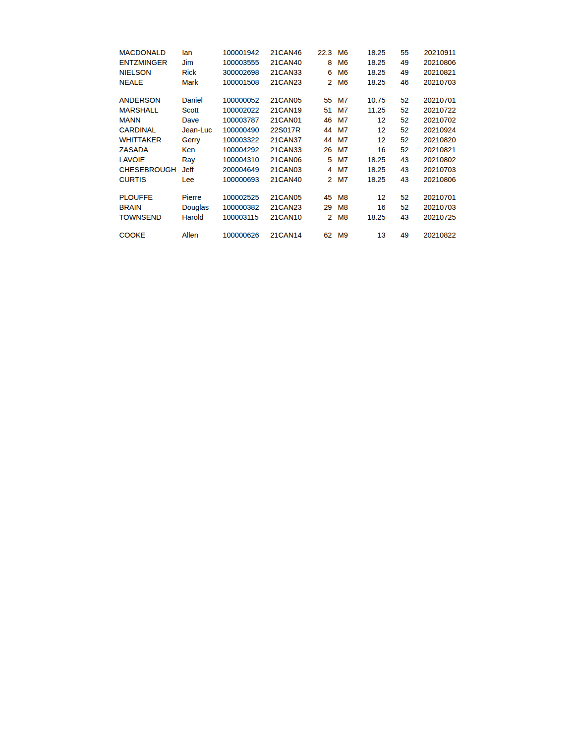| MACDONALD | Ian | 100001942 | 21CAN46 | 22.3 | M6 | 18.25 | 55 | 20210911 |
| ENTZMINGER | Jim | 100003555 | 21CAN40 | 8 | M6 | 18.25 | 49 | 20210806 |
| NIELSON | Rick | 300002698 | 21CAN33 | 6 | M6 | 18.25 | 49 | 20210821 |
| NEALE | Mark | 100001508 | 21CAN23 | 2 | M6 | 18.25 | 46 | 20210703 |
| ANDERSON | Daniel | 100000052 | 21CAN05 | 55 | M7 | 10.75 | 52 | 20210701 |
| MARSHALL | Scott | 100002022 | 21CAN19 | 51 | M7 | 11.25 | 52 | 20210722 |
| MANN | Dave | 100003787 | 21CAN01 | 46 | M7 | 12 | 52 | 20210702 |
| CARDINAL | Jean-Luc | 100000490 | 22S017R | 44 | M7 | 12 | 52 | 20210924 |
| WHITTAKER | Gerry | 100003322 | 21CAN37 | 44 | M7 | 12 | 52 | 20210820 |
| ZASADA | Ken | 100004292 | 21CAN33 | 26 | M7 | 16 | 52 | 20210821 |
| LAVOIE | Ray | 100004310 | 21CAN06 | 5 | M7 | 18.25 | 43 | 20210802 |
| CHESEBROUGH | Jeff | 200004649 | 21CAN03 | 4 | M7 | 18.25 | 43 | 20210703 |
| CURTIS | Lee | 100000693 | 21CAN40 | 2 | M7 | 18.25 | 43 | 20210806 |
| PLOUFFE | Pierre | 100002525 | 21CAN05 | 45 | M8 | 12 | 52 | 20210701 |
| BRAIN | Douglas | 100000382 | 21CAN23 | 29 | M8 | 16 | 52 | 20210703 |
| TOWNSEND | Harold | 100003115 | 21CAN10 | 2 | M8 | 18.25 | 43 | 20210725 |
| COOKE | Allen | 100000626 | 21CAN14 | 62 | M9 | 13 | 49 | 20210822 |